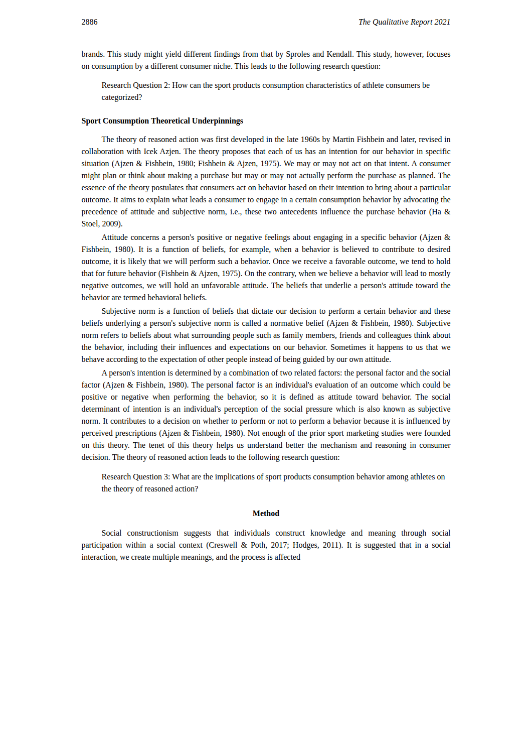2886 The Qualitative Report 2021
brands. This study might yield different findings from that by Sproles and Kendall. This study, however, focuses on consumption by a different consumer niche. This leads to the following research question:
Research Question 2: How can the sport products consumption characteristics of athlete consumers be categorized?
Sport Consumption Theoretical Underpinnings
The theory of reasoned action was first developed in the late 1960s by Martin Fishbein and later, revised in collaboration with Icek Azjen. The theory proposes that each of us has an intention for our behavior in specific situation (Ajzen & Fishbein, 1980; Fishbein & Ajzen, 1975). We may or may not act on that intent. A consumer might plan or think about making a purchase but may or may not actually perform the purchase as planned. The essence of the theory postulates that consumers act on behavior based on their intention to bring about a particular outcome. It aims to explain what leads a consumer to engage in a certain consumption behavior by advocating the precedence of attitude and subjective norm, i.e., these two antecedents influence the purchase behavior (Ha & Stoel, 2009).
Attitude concerns a person's positive or negative feelings about engaging in a specific behavior (Ajzen & Fishbein, 1980). It is a function of beliefs, for example, when a behavior is believed to contribute to desired outcome, it is likely that we will perform such a behavior. Once we receive a favorable outcome, we tend to hold that for future behavior (Fishbein & Ajzen, 1975). On the contrary, when we believe a behavior will lead to mostly negative outcomes, we will hold an unfavorable attitude. The beliefs that underlie a person's attitude toward the behavior are termed behavioral beliefs.
Subjective norm is a function of beliefs that dictate our decision to perform a certain behavior and these beliefs underlying a person's subjective norm is called a normative belief (Ajzen & Fishbein, 1980). Subjective norm refers to beliefs about what surrounding people such as family members, friends and colleagues think about the behavior, including their influences and expectations on our behavior. Sometimes it happens to us that we behave according to the expectation of other people instead of being guided by our own attitude.
A person's intention is determined by a combination of two related factors: the personal factor and the social factor (Ajzen & Fishbein, 1980). The personal factor is an individual's evaluation of an outcome which could be positive or negative when performing the behavior, so it is defined as attitude toward behavior. The social determinant of intention is an individual's perception of the social pressure which is also known as subjective norm. It contributes to a decision on whether to perform or not to perform a behavior because it is influenced by perceived prescriptions (Ajzen & Fishbein, 1980). Not enough of the prior sport marketing studies were founded on this theory. The tenet of this theory helps us understand better the mechanism and reasoning in consumer decision. The theory of reasoned action leads to the following research question:
Research Question 3: What are the implications of sport products consumption behavior among athletes on the theory of reasoned action?
Method
Social constructionism suggests that individuals construct knowledge and meaning through social participation within a social context (Creswell & Poth, 2017; Hodges, 2011). It is suggested that in a social interaction, we create multiple meanings, and the process is affected